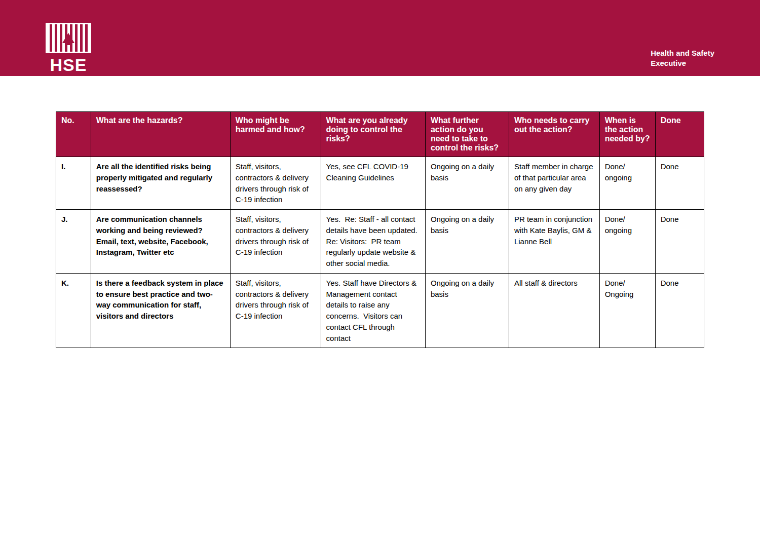HSE
Health and Safety
Executive
| No. | What are the hazards? | Who might be harmed and how? | What are you already doing to control the risks? | What further action do you need to take to control the risks? | Who needs to carry out the action? | When is the action needed by? | Done |
| --- | --- | --- | --- | --- | --- | --- | --- |
| I. | Are all the identified risks being properly mitigated and regularly reassessed? | Staff, visitors, contractors & delivery drivers through risk of C-19 infection | Yes, see CFL COVID-19 Cleaning Guidelines | Ongoing on a daily basis | Staff member in charge of that particular area on any given day | Done/ ongoing | Done |
| J. | Are communication channels working and being reviewed? Email, text, website, Facebook, Instagram, Twitter etc | Staff, visitors, contractors & delivery drivers through risk of C-19 infection | Yes. Re: Staff - all contact details have been updated. Re: Visitors: PR team regularly update website & other social media. | Ongoing on a daily basis | PR team in conjunction with Kate Baylis, GM & Lianne Bell | Done/ ongoing | Done |
| K. | Is there a feedback system in place to ensure best practice and two-way communication for staff, visitors and directors | Staff, visitors, contractors & delivery drivers through risk of C-19 infection | Yes. Staff have Directors & Management contact details to raise any concerns. Visitors can contact CFL through contact | Ongoing on a daily basis | All staff & directors | Done/ Ongoing | Done |